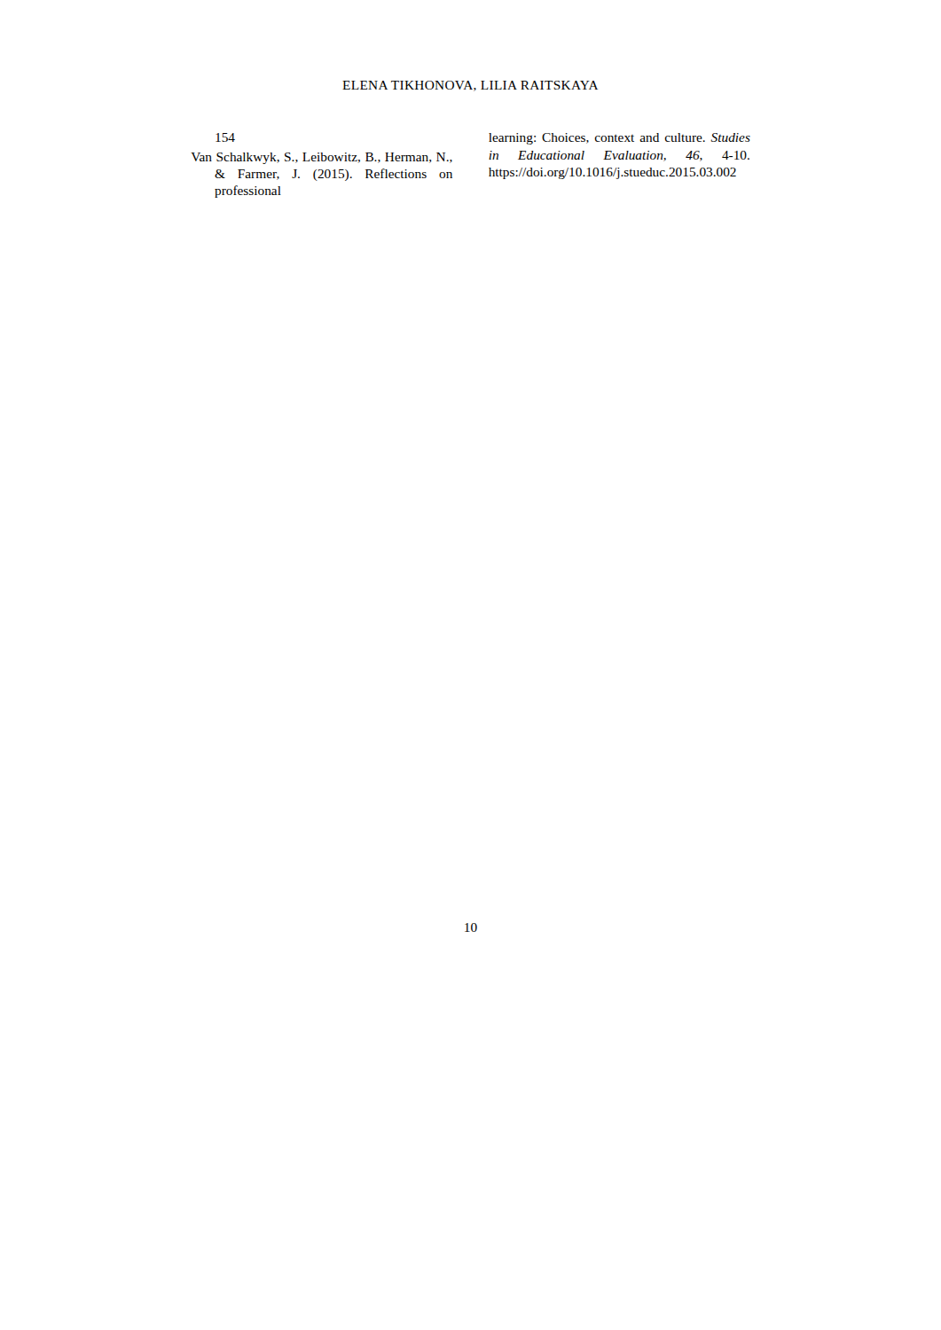ELENA TIKHONOVA, LILIA RAITSKAYA
154
Van Schalkwyk, S., Leibowitz, B., Herman, N., & Farmer, J. (2015). Reflections on professional
learning: Choices, context and culture. Studies in Educational Evaluation, 46, 4-10. https://doi.org/10.1016/j.stueduc.2015.03.002
10